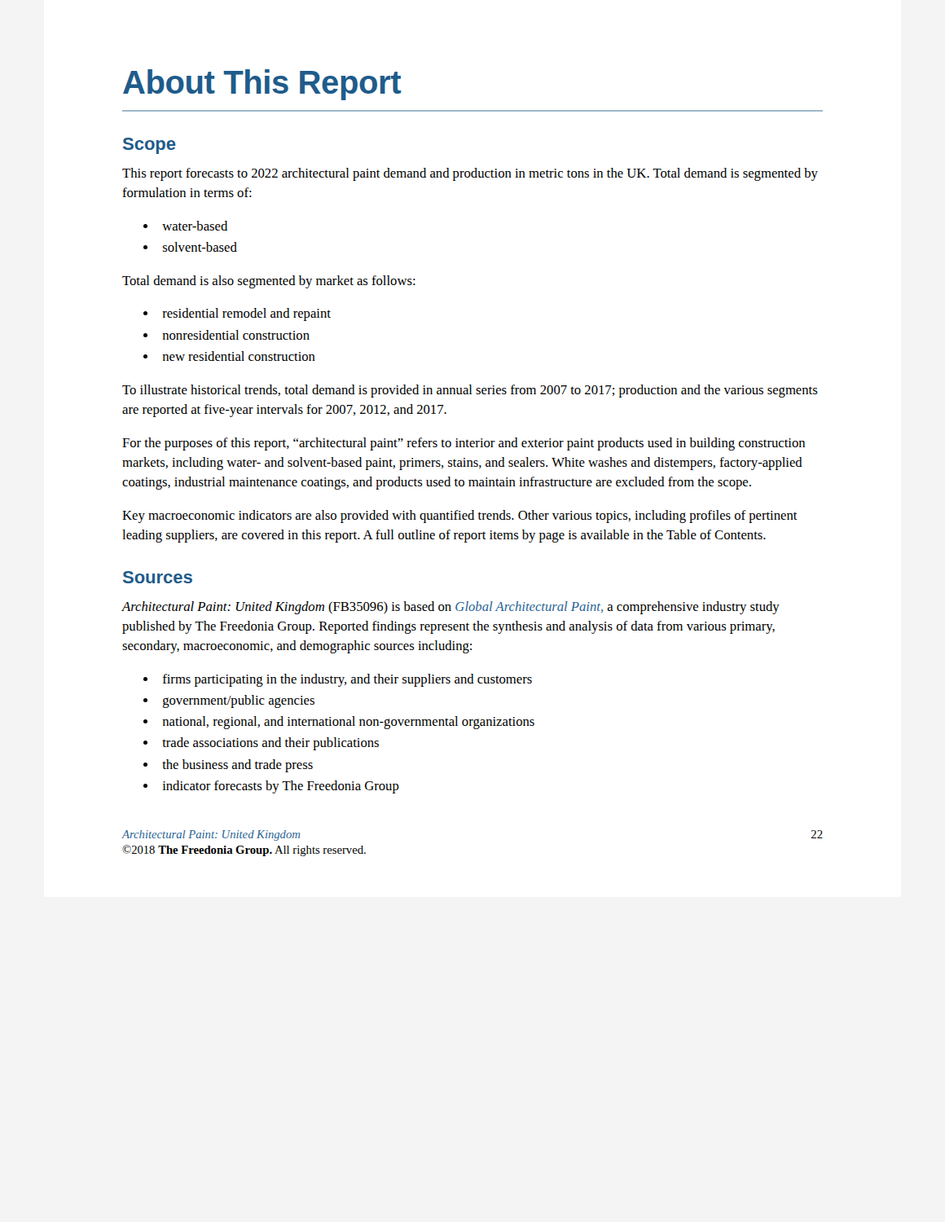About This Report
Scope
This report forecasts to 2022 architectural paint demand and production in metric tons in the UK. Total demand is segmented by formulation in terms of:
water-based
solvent-based
Total demand is also segmented by market as follows:
residential remodel and repaint
nonresidential construction
new residential construction
To illustrate historical trends, total demand is provided in annual series from 2007 to 2017; production and the various segments are reported at five-year intervals for 2007, 2012, and 2017.
For the purposes of this report, “architectural paint” refers to interior and exterior paint products used in building construction markets, including water- and solvent-based paint, primers, stains, and sealers. White washes and distempers, factory-applied coatings, industrial maintenance coatings, and products used to maintain infrastructure are excluded from the scope.
Key macroeconomic indicators are also provided with quantified trends. Other various topics, including profiles of pertinent leading suppliers, are covered in this report. A full outline of report items by page is available in the Table of Contents.
Sources
Architectural Paint: United Kingdom (FB35096) is based on Global Architectural Paint, a comprehensive industry study published by The Freedonia Group. Reported findings represent the synthesis and analysis of data from various primary, secondary, macroeconomic, and demographic sources including:
firms participating in the industry, and their suppliers and customers
government/public agencies
national, regional, and international non-governmental organizations
trade associations and their publications
the business and trade press
indicator forecasts by The Freedonia Group
Architectural Paint: United Kingdom 22
©2018 The Freedonia Group. All rights reserved.